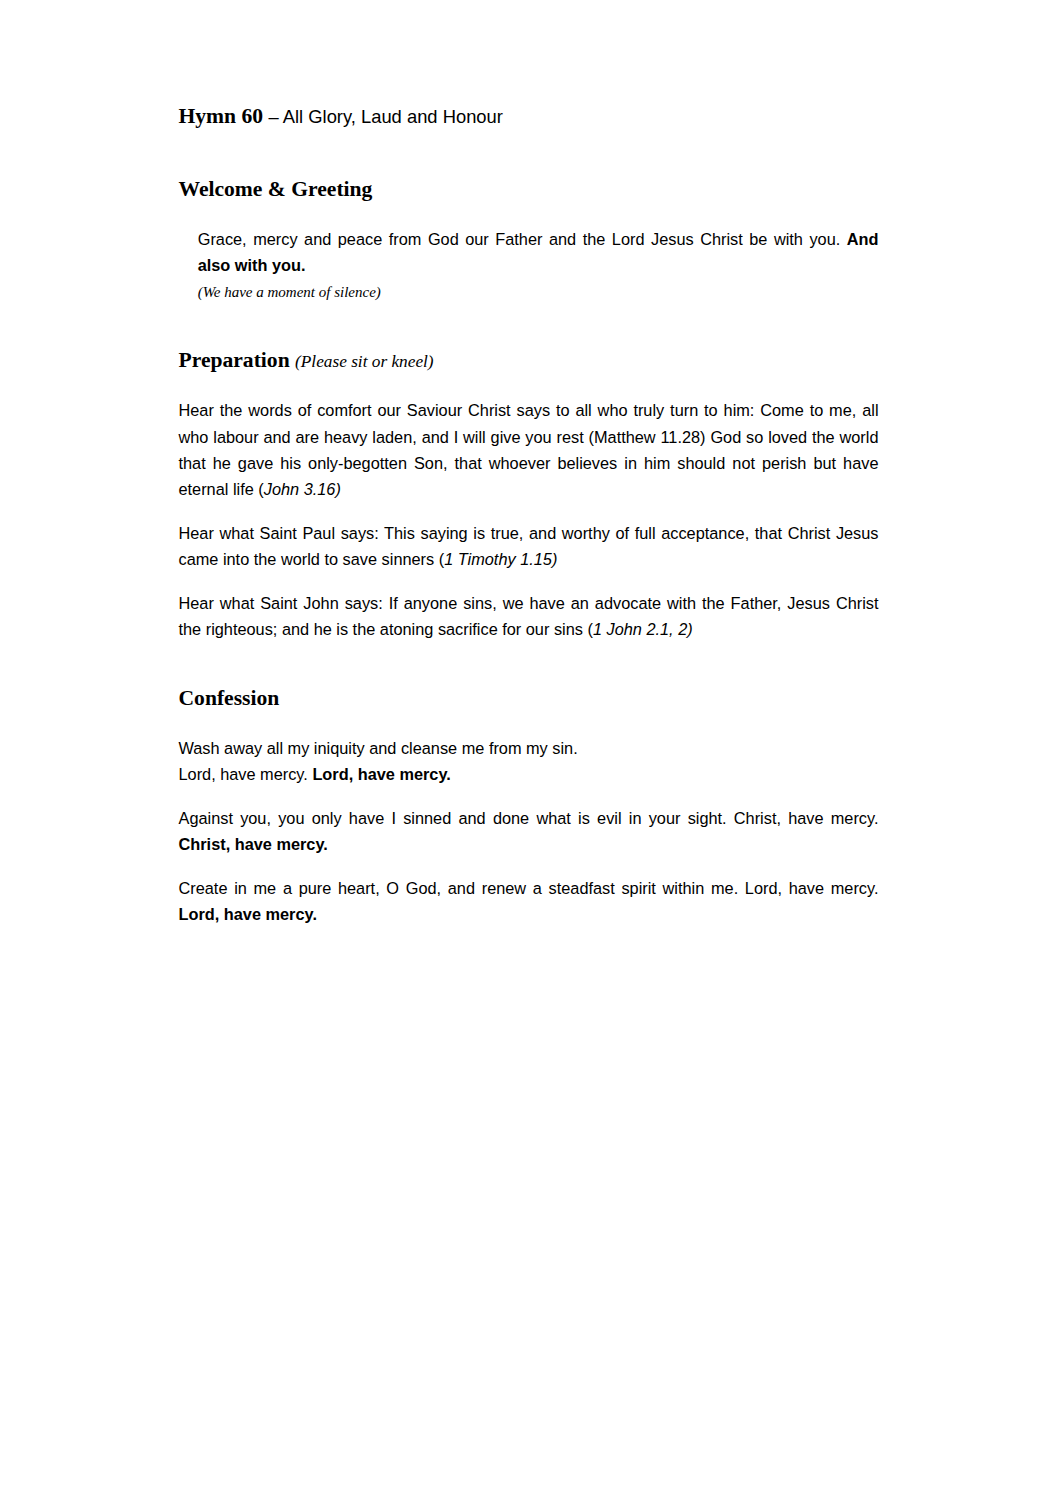Hymn 60 – All Glory, Laud and Honour
Welcome & Greeting
Grace, mercy and peace from God our Father and the Lord Jesus Christ be with you. And also with you.
(We have a moment of silence)
Preparation (Please sit or kneel)
Hear the words of comfort our Saviour Christ says to all who truly turn to him: Come to me, all who labour and are heavy laden, and I will give you rest (Matthew 11.28) God so loved the world that he gave his only-begotten Son, that whoever believes in him should not perish but have eternal life (John 3.16)
Hear what Saint Paul says: This saying is true, and worthy of full acceptance, that Christ Jesus came into the world to save sinners (1 Timothy 1.15)
Hear what Saint John says: If anyone sins, we have an advocate with the Father, Jesus Christ the righteous; and he is the atoning sacrifice for our sins (1 John 2.1, 2)
Confession
Wash away all my iniquity and cleanse me from my sin.
Lord, have mercy. Lord, have mercy.
Against you, you only have I sinned and done what is evil in your sight. Christ, have mercy. Christ, have mercy.
Create in me a pure heart, O God, and renew a steadfast spirit within me. Lord, have mercy. Lord, have mercy.